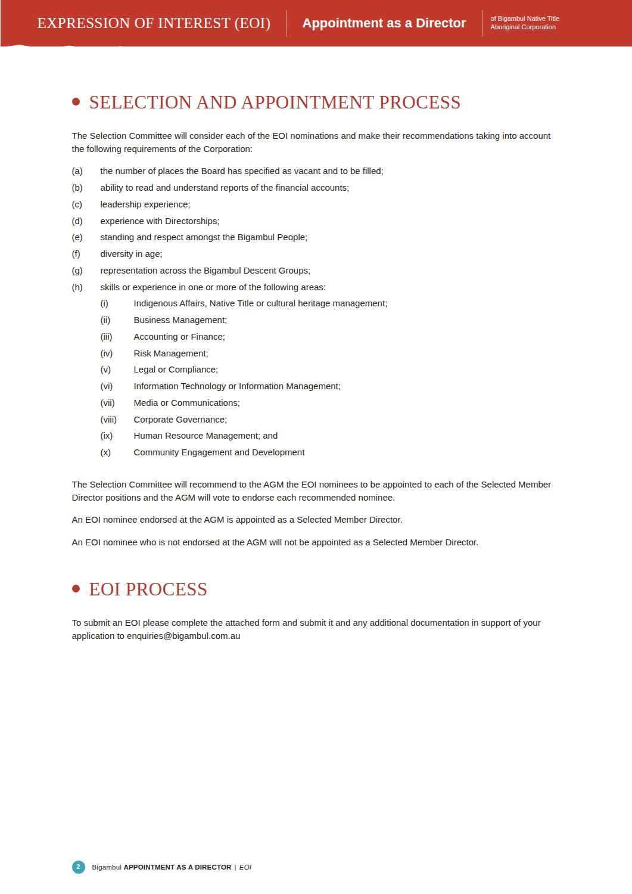EXPRESSION OF INTEREST (EOI)
Appointment as a Director
of Bigambul Native Title
Aboriginal Corporation
SELECTION AND APPOINTMENT PROCESS
The Selection Committee will consider each of the EOI nominations and make their recommendations taking into account the following requirements of the Corporation:
(a) the number of places the Board has specified as vacant and to be filled;
(b) ability to read and understand reports of the financial accounts;
(c) leadership experience;
(d) experience with Directorships;
(e) standing and respect amongst the Bigambul People;
(f) diversity in age;
(g) representation across the Bigambul Descent Groups;
(h) skills or experience in one or more of the following areas:
(i) Indigenous Affairs, Native Title or cultural heritage management;
(ii) Business Management;
(iii) Accounting or Finance;
(iv) Risk Management;
(v) Legal or Compliance;
(vi) Information Technology or Information Management;
(vii) Media or Communications;
(viii) Corporate Governance;
(ix) Human Resource Management; and
(x) Community Engagement and Development
The Selection Committee will recommend to the AGM the EOI nominees to be appointed to each of the Selected Member Director positions and the AGM will vote to endorse each recommended nominee.
An EOI nominee endorsed at the AGM is appointed as a Selected Member Director.
An EOI nominee who is not endorsed at the AGM will not be appointed as a Selected Member Director.
EOI PROCESS
To submit an EOI please complete the attached form and submit it and any additional documentation in support of your application to enquiries@bigambul.com.au
2
Bigambul APPOINTMENT AS A DIRECTOR|EOI